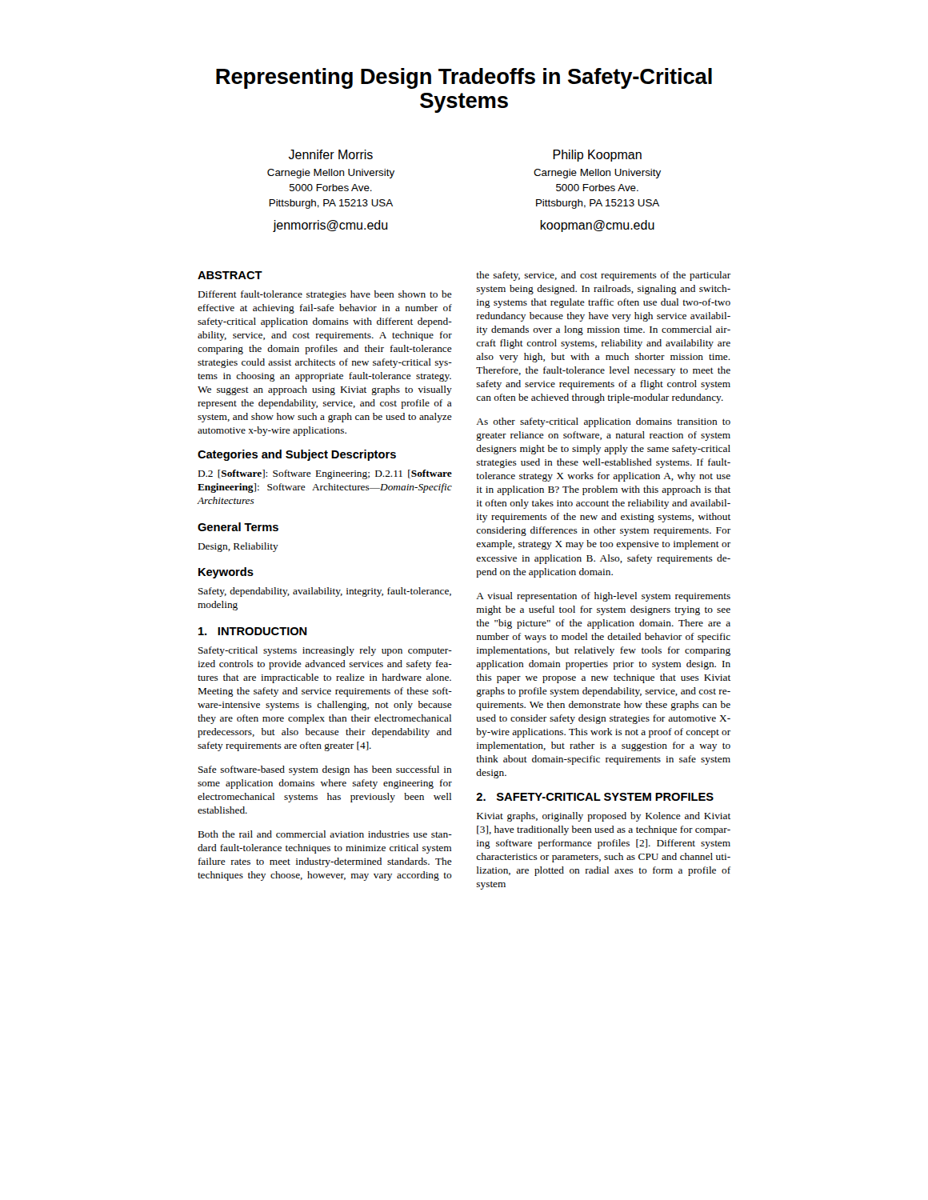Representing Design Tradeoffs in Safety-Critical Systems
| Jennifer Morris Carnegie Mellon University 5000 Forbes Ave. Pittsburgh, PA 15213 USA jenmorris@cmu.edu | Philip Koopman Carnegie Mellon University 5000 Forbes Ave. Pittsburgh, PA 15213 USA koopman@cmu.edu |
ABSTRACT
Different fault-tolerance strategies have been shown to be effective at achieving fail-safe behavior in a number of safety-critical application domains with different dependability, service, and cost requirements. A technique for comparing the domain profiles and their fault-tolerance strategies could assist architects of new safety-critical systems in choosing an appropriate fault-tolerance strategy. We suggest an approach using Kiviat graphs to visually represent the dependability, service, and cost profile of a system, and show how such a graph can be used to analyze automotive x-by-wire applications.
Categories and Subject Descriptors
D.2 [Software]: Software Engineering; D.2.11 [Software Engineering]: Software Architectures—Domain-Specific Architectures
General Terms
Design, Reliability
Keywords
Safety, dependability, availability, integrity, fault-tolerance, modeling
1. INTRODUCTION
Safety-critical systems increasingly rely upon computerized controls to provide advanced services and safety features that are impracticable to realize in hardware alone. Meeting the safety and service requirements of these software-intensive systems is challenging, not only because they are often more complex than their electromechanical predecessors, but also because their dependability and safety requirements are often greater [4].
Safe software-based system design has been successful in some application domains where safety engineering for electromechanical systems has previously been well established.
Both the rail and commercial aviation industries use standard fault-tolerance techniques to minimize critical system failure rates to meet industry-determined standards. The techniques they choose, however, may vary according to the safety, service, and cost requirements of the particular system being designed. In railroads, signaling and switching systems that regulate traffic often use dual two-of-two redundancy because they have very high service availability demands over a long mission time. In commercial aircraft flight control systems, reliability and availability are also very high, but with a much shorter mission time. Therefore, the fault-tolerance level necessary to meet the safety and service requirements of a flight control system can often be achieved through triple-modular redundancy.
As other safety-critical application domains transition to greater reliance on software, a natural reaction of system designers might be to simply apply the same safety-critical strategies used in these well-established systems. If fault-tolerance strategy X works for application A, why not use it in application B? The problem with this approach is that it often only takes into account the reliability and availability requirements of the new and existing systems, without considering differences in other system requirements. For example, strategy X may be too expensive to implement or excessive in application B. Also, safety requirements depend on the application domain.
A visual representation of high-level system requirements might be a useful tool for system designers trying to see the "big picture" of the application domain. There are a number of ways to model the detailed behavior of specific implementations, but relatively few tools for comparing application domain properties prior to system design. In this paper we propose a new technique that uses Kiviat graphs to profile system dependability, service, and cost requirements. We then demonstrate how these graphs can be used to consider safety design strategies for automotive X-by-wire applications. This work is not a proof of concept or implementation, but rather is a suggestion for a way to think about domain-specific requirements in safe system design.
2. SAFETY-CRITICAL SYSTEM PROFILES
Kiviat graphs, originally proposed by Kolence and Kiviat [3], have traditionally been used as a technique for comparing software performance profiles [2]. Different system characteristics or parameters, such as CPU and channel utilization, are plotted on radial axes to form a profile of system